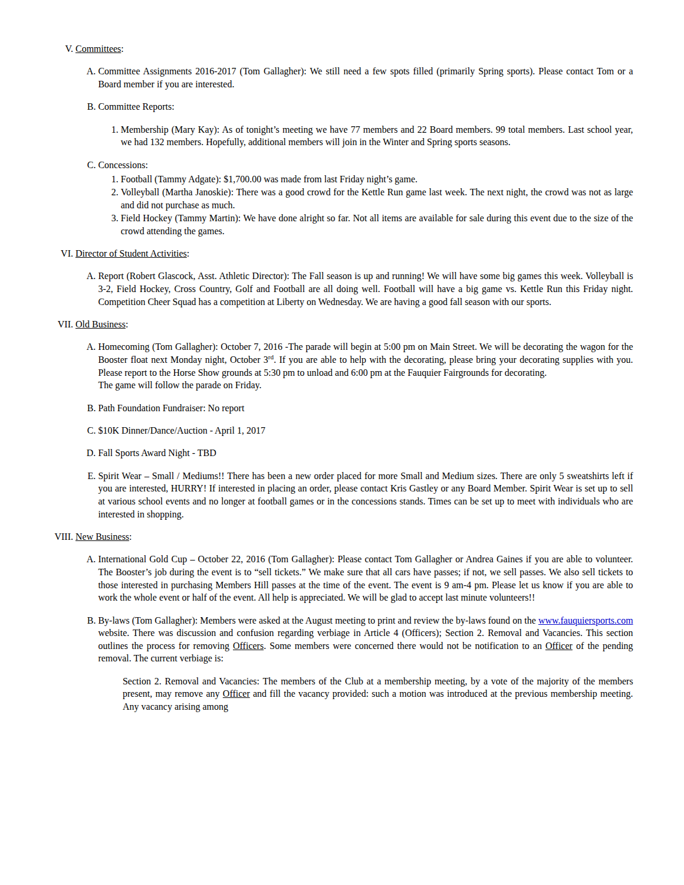Committees:
Committee Assignments 2016-2017 (Tom Gallagher): We still need a few spots filled (primarily Spring sports). Please contact Tom or a Board member if you are interested.
Committee Reports:
Membership (Mary Kay): As of tonight’s meeting we have 77 members and 22 Board members. 99 total members. Last school year, we had 132 members. Hopefully, additional members will join in the Winter and Spring sports seasons.
Concessions:
Football (Tammy Adgate): $1,700.00 was made from last Friday night’s game.
Volleyball (Martha Janoskie): There was a good crowd for the Kettle Run game last week. The next night, the crowd was not as large and did not purchase as much.
Field Hockey (Tammy Martin): We have done alright so far. Not all items are available for sale during this event due to the size of the crowd attending the games.
Director of Student Activities:
Report (Robert Glascock, Asst. Athletic Director): The Fall season is up and running! We will have some big games this week. Volleyball is 3-2, Field Hockey, Cross Country, Golf and Football are all doing well. Football will have a big game vs. Kettle Run this Friday night. Competition Cheer Squad has a competition at Liberty on Wednesday. We are having a good fall season with our sports.
Old Business:
Homecoming (Tom Gallagher): October 7, 2016 -The parade will begin at 5:00 pm on Main Street. We will be decorating the wagon for the Booster float next Monday night, October 3rd. If you are able to help with the decorating, please bring your decorating supplies with you. Please report to the Horse Show grounds at 5:30 pm to unload and 6:00 pm at the Fauquier Fairgrounds for decorating.
The game will follow the parade on Friday.
Path Foundation Fundraiser: No report
$10K Dinner/Dance/Auction - April 1, 2017
Fall Sports Award Night - TBD
Spirit Wear – Small / Mediums!! There has been a new order placed for more Small and Medium sizes. There are only 5 sweatshirts left if you are interested, HURRY! If interested in placing an order, please contact Kris Gastley or any Board Member. Spirit Wear is set up to sell at various school events and no longer at football games or in the concessions stands. Times can be set up to meet with individuals who are interested in shopping.
New Business:
International Gold Cup – October 22, 2016 (Tom Gallagher): Please contact Tom Gallagher or Andrea Gaines if you are able to volunteer. The Booster’s job during the event is to “sell tickets.” We make sure that all cars have passes; if not, we sell passes. We also sell tickets to those interested in purchasing Members Hill passes at the time of the event. The event is 9 am-4 pm. Please let us know if you are able to work the whole event or half of the event. All help is appreciated. We will be glad to accept last minute volunteers!!
By-laws (Tom Gallagher): Members were asked at the August meeting to print and review the by-laws found on the www.fauquiersports.com website. There was discussion and confusion regarding verbiage in Article 4 (Officers); Section 2. Removal and Vacancies. This section outlines the process for removing Officers. Some members were concerned there would not be notification to an Officer of the pending removal. The current verbiage is:
Section 2. Removal and Vacancies: The members of the Club at a membership meeting, by a vote of the majority of the members present, may remove any Officer and fill the vacancy provided: such a motion was introduced at the previous membership meeting. Any vacancy arising among